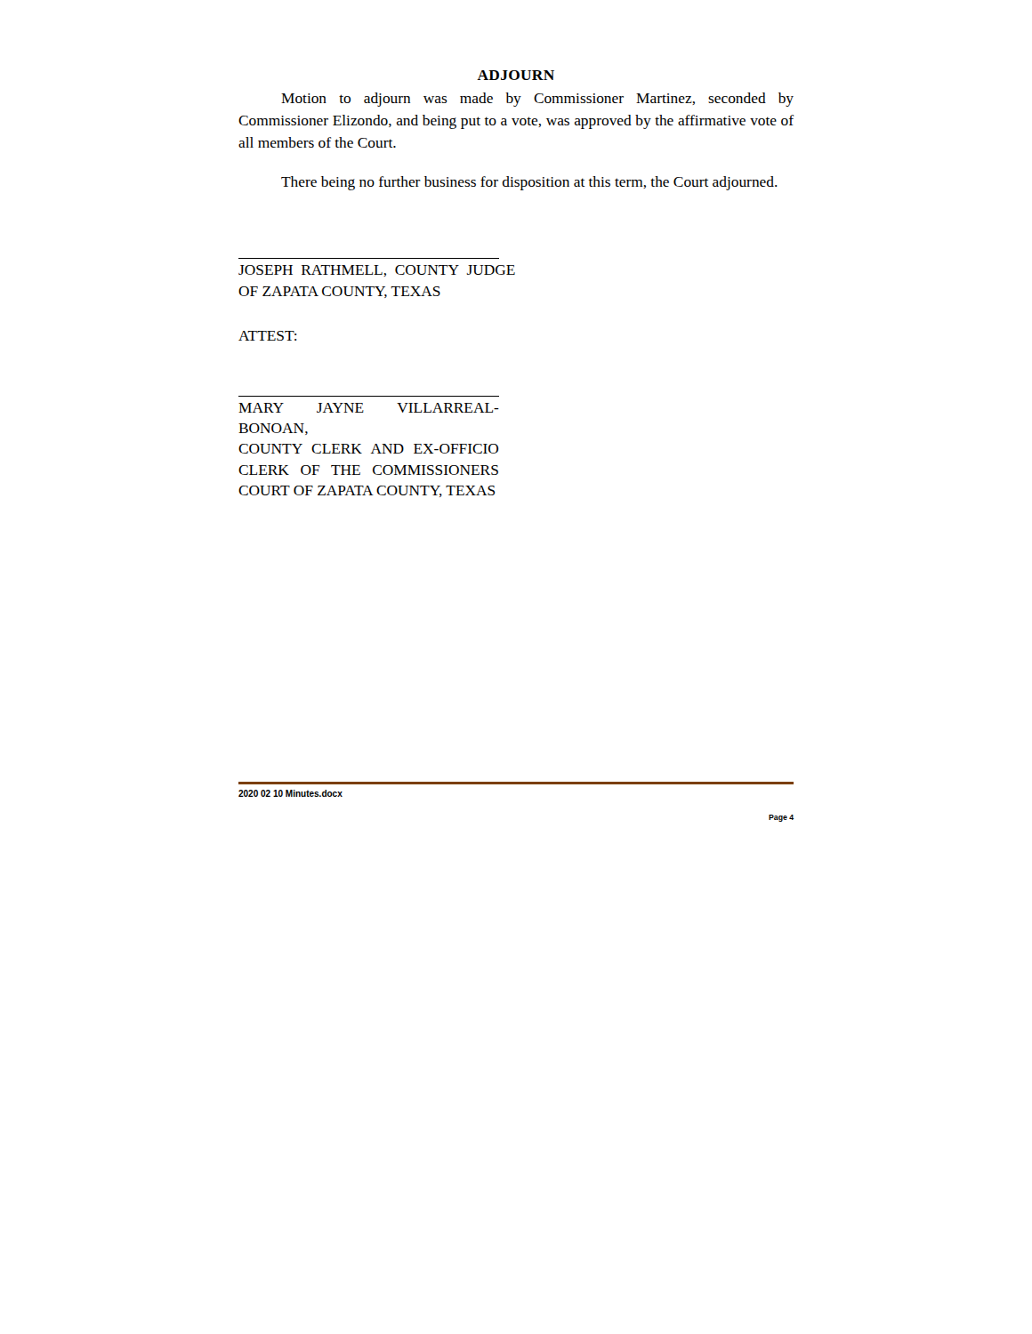ADJOURN
Motion to adjourn was made by Commissioner Martinez, seconded by Commissioner Elizondo, and being put to a vote, was approved by the affirmative vote of all members of the Court.
There being no further business for disposition at this term, the Court adjourned.
JOSEPH RATHMELL, COUNTY JUDGE
OF ZAPATA COUNTY, TEXAS
ATTEST:
MARY JAYNE VILLARREAL-BONOAN, COUNTY CLERK AND EX-OFFICIO CLERK OF THE COMMISSIONERS COURT OF ZAPATA COUNTY, TEXAS
2020 02 10 Minutes.docx
Page 4